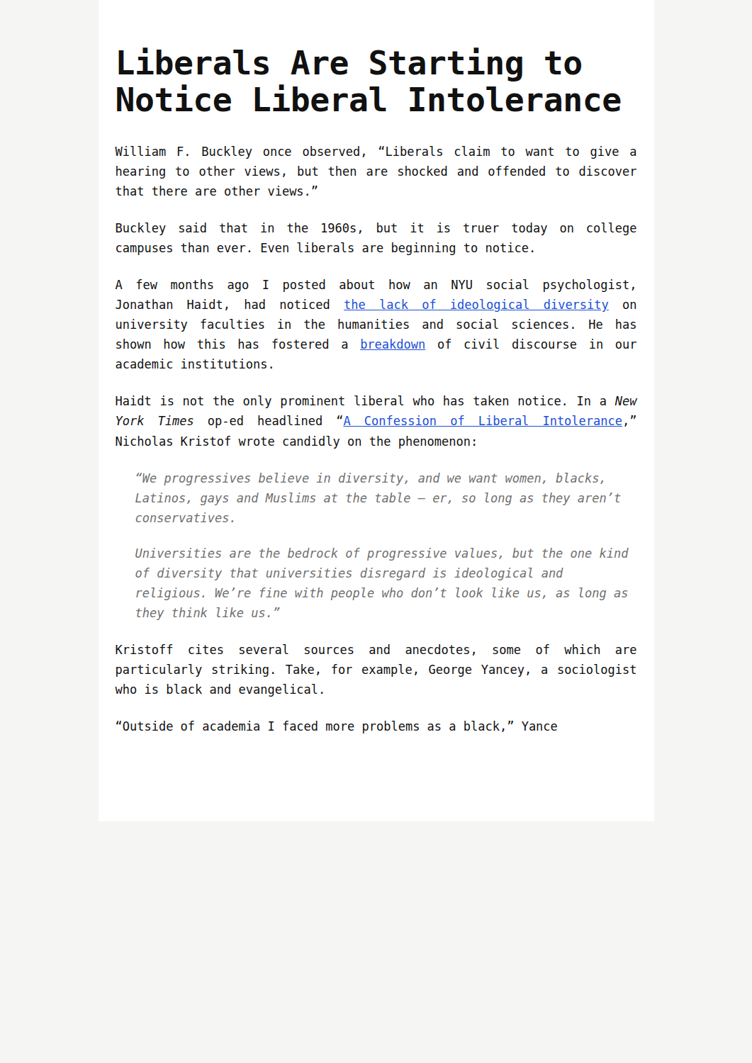Liberals Are Starting to Notice Liberal Intolerance
William F. Buckley once observed, “Liberals claim to want to give a hearing to other views, but then are shocked and offended to discover that there are other views.”
Buckley said that in the 1960s, but it is truer today on college campuses than ever. Even liberals are beginning to notice.
A few months ago I posted about how an NYU social psychologist, Jonathan Haidt, had noticed the lack of ideological diversity on university faculties in the humanities and social sciences. He has shown how this has fostered a breakdown of civil discourse in our academic institutions.
Haidt is not the only prominent liberal who has taken notice. In a New York Times op-ed headlined “A Confession of Liberal Intolerance,” Nicholas Kristof wrote candidly on the phenomenon:
“We progressives believe in diversity, and we want women, blacks, Latinos, gays and Muslims at the table — er, so long as they aren’t conservatives.
Universities are the bedrock of progressive values, but the one kind of diversity that universities disregard is ideological and religious. We’re fine with people who don’t look like us, as long as they think like us.”
Kristoff cites several sources and anecdotes, some of which are particularly striking. Take, for example, George Yancey, a sociologist who is black and evangelical.
“Outside of academia I faced more problems as a black,” Yance